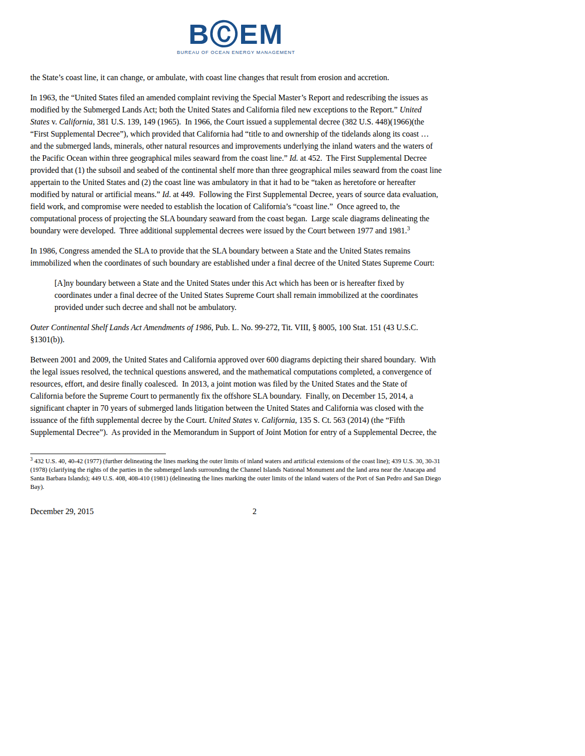BⒸEM
Bureau of Ocean Energy Management
the State’s coast line, it can change, or ambulate, with coast line changes that result from erosion and accretion.
In 1963, the “United States filed an amended complaint reviving the Special Master’s Report and redescribing the issues as modified by the Submerged Lands Act; both the United States and California filed new exceptions to the Report.” United States v. California, 381 U.S. 139, 149 (1965). In 1966, the Court issued a supplemental decree (382 U.S. 448)(1966)(the “First Supplemental Decree”), which provided that California had “title to and ownership of the tidelands along its coast … and the submerged lands, minerals, other natural resources and improvements underlying the inland waters and the waters of the Pacific Ocean within three geographical miles seaward from the coast line.” Id. at 452. The First Supplemental Decree provided that (1) the subsoil and seabed of the continental shelf more than three geographical miles seaward from the coast line appertain to the United States and (2) the coast line was ambulatory in that it had to be “taken as heretofore or hereafter modified by natural or artificial means.” Id. at 449. Following the First Supplemental Decree, years of source data evaluation, field work, and compromise were needed to establish the location of California’s “coast line.” Once agreed to, the computational process of projecting the SLA boundary seaward from the coast began. Large scale diagrams delineating the boundary were developed. Three additional supplemental decrees were issued by the Court between 1977 and 1981.3
In 1986, Congress amended the SLA to provide that the SLA boundary between a State and the United States remains immobilized when the coordinates of such boundary are established under a final decree of the United States Supreme Court:
[A]ny boundary between a State and the United States under this Act which has been or is hereafter fixed by coordinates under a final decree of the United States Supreme Court shall remain immobilized at the coordinates provided under such decree and shall not be ambulatory.
Outer Continental Shelf Lands Act Amendments of 1986, Pub. L. No. 99-272, Tit. VIII, § 8005, 100 Stat. 151 (43 U.S.C. §1301(b)).
Between 2001 and 2009, the United States and California approved over 600 diagrams depicting their shared boundary. With the legal issues resolved, the technical questions answered, and the mathematical computations completed, a convergence of resources, effort, and desire finally coalesced. In 2013, a joint motion was filed by the United States and the State of California before the Supreme Court to permanently fix the offshore SLA boundary. Finally, on December 15, 2014, a significant chapter in 70 years of submerged lands litigation between the United States and California was closed with the issuance of the fifth supplemental decree by the Court. United States v. California, 135 S. Ct. 563 (2014) (the “Fifth Supplemental Decree”). As provided in the Memorandum in Support of Joint Motion for entry of a Supplemental Decree, the
3 432 U.S. 40, 40-42 (1977) (further delineating the lines marking the outer limits of inland waters and artificial extensions of the coast line); 439 U.S. 30, 30-31 (1978) (clarifying the rights of the parties in the submerged lands surrounding the Channel Islands National Monument and the land area near the Anacapa and Santa Barbara Islands); 449 U.S. 408, 408-410 (1981) (delineating the lines marking the outer limits of the inland waters of the Port of San Pedro and San Diego Bay).
December 29, 2015 2